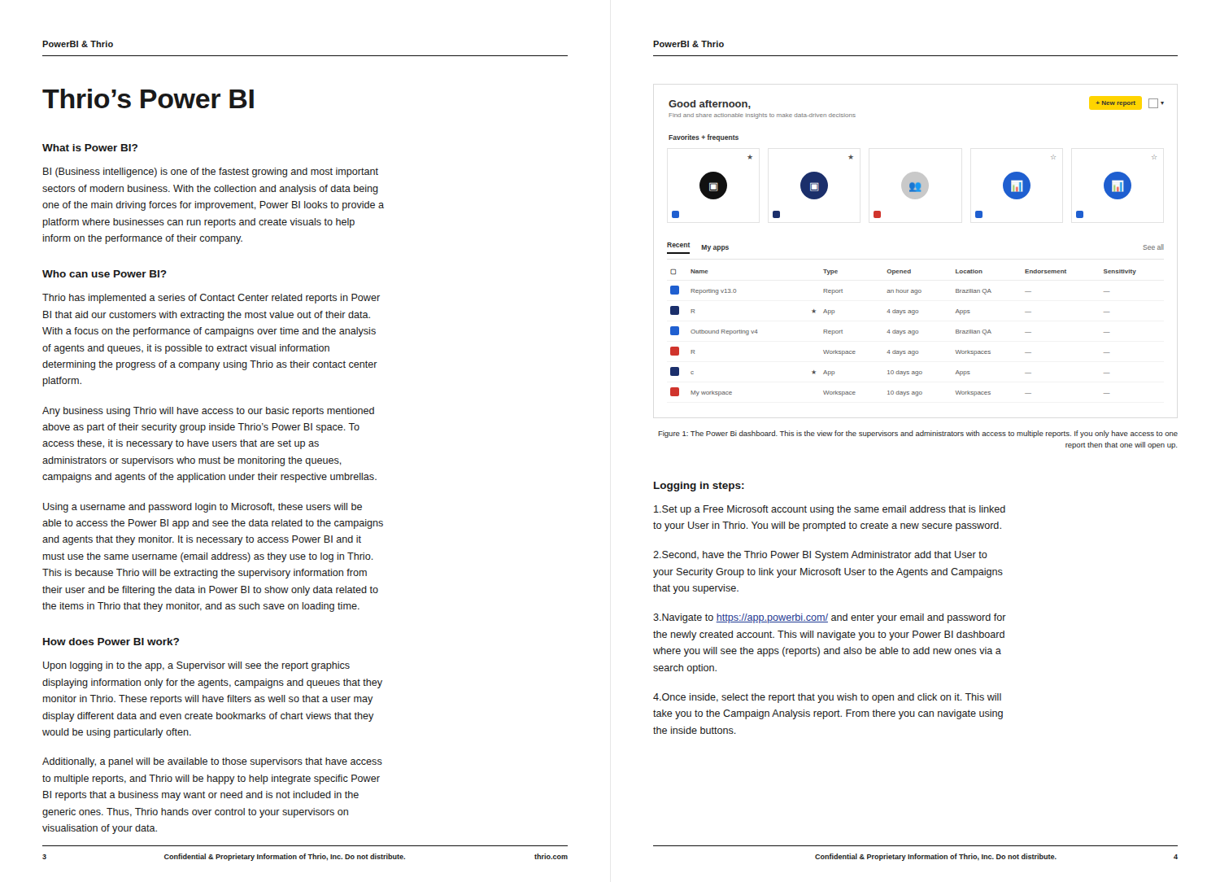PowerBI & Thrio
Thrio’s Power BI
What is Power BI?
BI (Business intelligence) is one of the fastest growing and most important sectors of modern business. With the collection and analysis of data being one of the main driving forces for improvement, Power BI looks to provide a platform where businesses can run reports and create visuals to help inform on the performance of their company.
Who can use Power BI?
Thrio has implemented a series of Contact Center related reports in Power BI that aid our customers with extracting the most value out of their data. With a focus on the performance of campaigns over time and the analysis of agents and queues, it is possible to extract visual information determining the progress of a company using Thrio as their contact center platform.
Any business using Thrio will have access to our basic reports mentioned above as part of their security group inside Thrio’s Power BI space. To access these, it is necessary to have users that are set up as administrators or supervisors who must be monitoring the queues, campaigns and agents of the application under their respective umbrellas.
Using a username and password login to Microsoft, these users will be able to access the Power BI app and see the data related to the campaigns and agents that they monitor. It is necessary to access Power BI and it must use the same username (email address) as they use to log in Thrio. This is because Thrio will be extracting the supervisory information from their user and be filtering the data in Power BI to show only data related to the items in Thrio that they monitor, and as such save on loading time.
How does Power BI work?
Upon logging in to the app, a Supervisor will see the report graphics displaying information only for the agents, campaigns and queues that they monitor in Thrio. These reports will have filters as well so that a user may display different data and even create bookmarks of chart views that they would be using particularly often.
Additionally, a panel will be available to those supervisors that have access to multiple reports, and Thrio will be happy to help integrate specific Power BI reports that a business may want or need and is not included in the generic ones. Thus, Thrio hands over control to your supervisors on visualisation of your data.
3
Confidential & Proprietary Information of Thrio, Inc. Do not distribute.
thrio.com
PowerBI & Thrio
Good afternoon,
Find and share actionable insights to make data-driven decisions
+ New report ▾
Favorites + frequents
★ ▣
★ ▣
👥
☆ 📊
☆ 📊
Recent My apps See all
| ▢ | Name | | Type | Opened | Location | Endorsement | Sensitivity |
| --- | --- | --- | --- | --- | --- | --- | --- |
| | Reporting v13.0 | | Report | an hour ago | Brazilian QA | — | — |
| | R | ★ | App | 4 days ago | Apps | — | — |
| | Outbound Reporting v4 | | Report | 4 days ago | Brazilian QA | — | — |
| | R | | Workspace | 4 days ago | Workspaces | — | — |
| | c | ★ | App | 10 days ago | Apps | — | — |
| | My workspace | | Workspace | 10 days ago | Workspaces | — | — |
Figure 1: The Power Bi dashboard. This is the view for the supervisors and administrators with access to multiple reports. If you only have access to one report then that one will open up.
Logging in steps:
1.Set up a Free Microsoft account using the same email address that is linked to your User in Thrio. You will be prompted to create a new secure password.
2.Second, have the Thrio Power BI System Administrator add that User to your Security Group to link your Microsoft User to the Agents and Campaigns that you supervise.
3.Navigate to https://app.powerbi.com/ and enter your email and password for the newly created account. This will navigate you to your Power BI dashboard where you will see the apps (reports) and also be able to add new ones via a search option.
4.Once inside, select the report that you wish to open and click on it. This will take you to the Campaign Analysis report. From there you can navigate using the inside buttons.
4
Confidential & Proprietary Information of Thrio, Inc. Do not distribute.